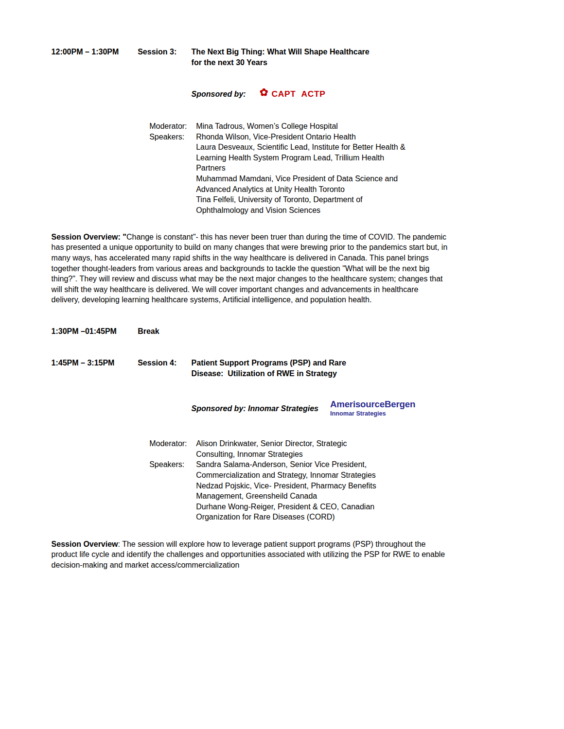| 12:00PM – 1:30PM | Session 3: | The Next Big Thing: What Will Shape Healthcare for the next 30 Years |
Sponsored by: ✿ CAPT ACTP
| Moderator: | Mina Tadrous, Women’s College Hospital |
| Speakers: | Rhonda Wilson, Vice-President Ontario Health Laura Desveaux, Scientific Lead, Institute for Better Health & Learning Health System Program Lead, Trillium Health Partners Muhammad Mamdani, Vice President of Data Science and Advanced Analytics at Unity Health Toronto Tina Felfeli, University of Toronto, Department of Ophthalmology and Vision Sciences |
Session Overview: "Change is constant"- this has never been truer than during the time of COVID. The pandemic has presented a unique opportunity to build on many changes that were brewing prior to the pandemics start but, in many ways, has accelerated many rapid shifts in the way healthcare is delivered in Canada. This panel brings together thought-leaders from various areas and backgrounds to tackle the question "What will be the next big thing?". They will review and discuss what may be the next major changes to the healthcare system; changes that will shift the way healthcare is delivered. We will cover important changes and advancements in healthcare delivery, developing learning healthcare systems, Artificial intelligence, and population health.
| 1:30PM –01:45PM | Break |
| 1:45PM – 3:15PM | Session 4: | Patient Support Programs (PSP) and Rare Disease: Utilization of RWE in Strategy |
Sponsored by: Innomar Strategies AmerisourceBergen
Innomar Strategies
| Moderator: | Alison Drinkwater, Senior Director, Strategic Consulting, Innomar Strategies |
| Speakers: | Sandra Salama-Anderson, Senior Vice President, Commercialization and Strategy, Innomar Strategies Nedzad Pojskic, Vice- President, Pharmacy Benefits Management, Greensheild Canada Durhane Wong-Reiger, President & CEO, Canadian Organization for Rare Diseases (CORD) |
Session Overview: The session will explore how to leverage patient support programs (PSP) throughout the product life cycle and identify the challenges and opportunities associated with utilizing the PSP for RWE to enable decision-making and market access/commercialization